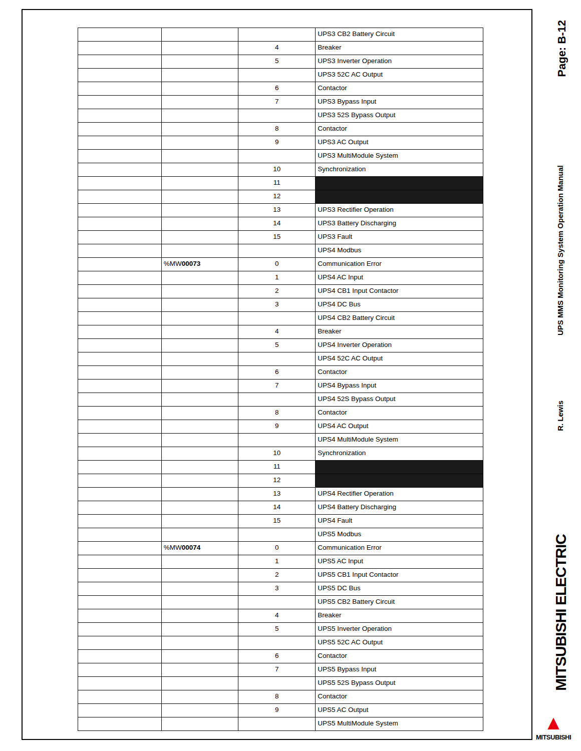| | | | UPS3 CB2 Battery Circuit |
| | | 4 | Breaker |
| | | 5 | UPS3 Inverter Operation |
| | | | UPS3 52C AC Output |
| | | 6 | Contactor |
| | | 7 | UPS3 Bypass Input |
| | | | UPS3 52S Bypass Output |
| | | 8 | Contactor |
| | | 9 | UPS3 AC Output |
| | | | UPS3 MultiModule System |
| | | 10 | Synchronization |
| | | 11 | |
| | | 12 | |
| | | 13 | UPS3 Rectifier Operation |
| | | 14 | UPS3 Battery Discharging |
| | | 15 | UPS3 Fault |
| | | | UPS4 Modbus |
| | %MW 00073 | 0 | Communication Error |
| | | 1 | UPS4 AC Input |
| | | 2 | UPS4 CB1 Input Contactor |
| | | 3 | UPS4 DC Bus |
| | | | UPS4 CB2 Battery Circuit |
| | | 4 | Breaker |
| | | 5 | UPS4 Inverter Operation |
| | | | UPS4 52C AC Output |
| | | 6 | Contactor |
| | | 7 | UPS4 Bypass Input |
| | | | UPS4 52S Bypass Output |
| | | 8 | Contactor |
| | | 9 | UPS4 AC Output |
| | | | UPS4 MultiModule System |
| | | 10 | Synchronization |
| | | 11 | |
| | | 12 | |
| | | 13 | UPS4 Rectifier Operation |
| | | 14 | UPS4 Battery Discharging |
| | | 15 | UPS4 Fault |
| | | | UPS5 Modbus |
| | %MW 00074 | 0 | Communication Error |
| | | 1 | UPS5 AC Input |
| | | 2 | UPS5 CB1 Input Contactor |
| | | 3 | UPS5 DC Bus |
| | | | UPS5 CB2 Battery Circuit |
| | | 4 | Breaker |
| | | 5 | UPS5 Inverter Operation |
| | | | UPS5 52C AC Output |
| | | 6 | Contactor |
| | | 7 | UPS5 Bypass Input |
| | | | UPS5 52S Bypass Output |
| | | 8 | Contactor |
| | | 9 | UPS5 AC Output |
| | | | UPS5 MultiModule System |
Page: B-12
UPS MMS Monitoring System Operation Manual
R. Lewis
MITSUBISHI ELECTRIC
▲
MITSUBISHI